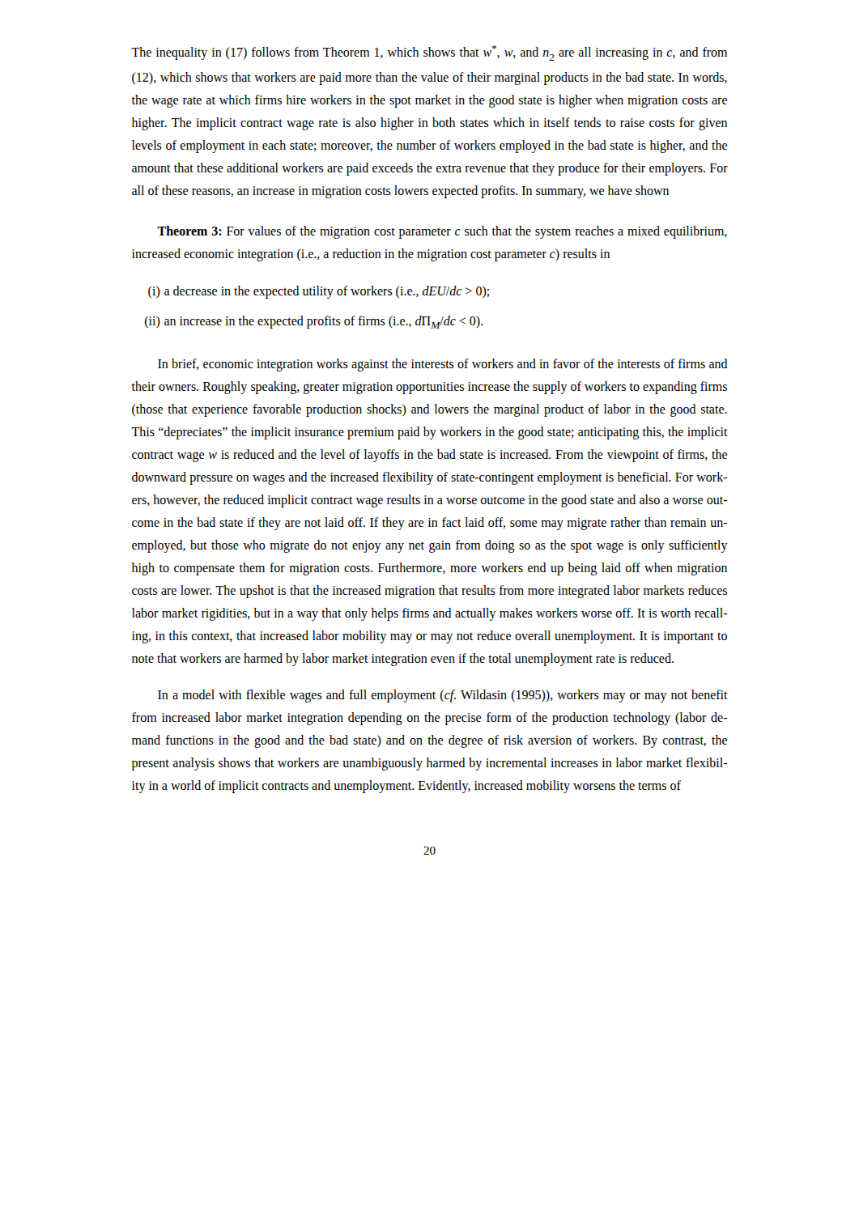The inequality in (17) follows from Theorem 1, which shows that w*, w, and n2 are all increasing in c, and from (12), which shows that workers are paid more than the value of their marginal products in the bad state. In words, the wage rate at which firms hire workers in the spot market in the good state is higher when migration costs are higher. The implicit contract wage rate is also higher in both states which in itself tends to raise costs for given levels of employment in each state; moreover, the number of workers employed in the bad state is higher, and the amount that these additional workers are paid exceeds the extra revenue that they produce for their employers. For all of these reasons, an increase in migration costs lowers expected profits. In summary, we have shown
Theorem 3: For values of the migration cost parameter c such that the system reaches a mixed equilibrium, increased economic integration (i.e., a reduction in the migration cost parameter c) results in
a decrease in the expected utility of workers (i.e., dEU/dc > 0);
an increase in the expected profits of firms (i.e., dΠM/dc < 0).
In brief, economic integration works against the interests of workers and in favor of the interests of firms and their owners. Roughly speaking, greater migration opportunities increase the supply of workers to expanding firms (those that experience favorable production shocks) and lowers the marginal product of labor in the good state. This “depreciates” the implicit insurance premium paid by workers in the good state; anticipating this, the implicit contract wage w is reduced and the level of layoffs in the bad state is increased. From the viewpoint of firms, the downward pressure on wages and the increased flexibility of state-contingent employment is beneficial. For workers, however, the reduced implicit contract wage results in a worse outcome in the good state and also a worse outcome in the bad state if they are not laid off. If they are in fact laid off, some may migrate rather than remain unemployed, but those who migrate do not enjoy any net gain from doing so as the spot wage is only sufficiently high to compensate them for migration costs. Furthermore, more workers end up being laid off when migration costs are lower. The upshot is that the increased migration that results from more integrated labor markets reduces labor market rigidities, but in a way that only helps firms and actually makes workers worse off. It is worth recalling, in this context, that increased labor mobility may or may not reduce overall unemployment. It is important to note that workers are harmed by labor market integration even if the total unemployment rate is reduced.
In a model with flexible wages and full employment (cf. Wildasin (1995)), workers may or may not benefit from increased labor market integration depending on the precise form of the production technology (labor demand functions in the good and the bad state) and on the degree of risk aversion of workers. By contrast, the present analysis shows that workers are unambiguously harmed by incremental increases in labor market flexibility in a world of implicit contracts and unemployment. Evidently, increased mobility worsens the terms of
20